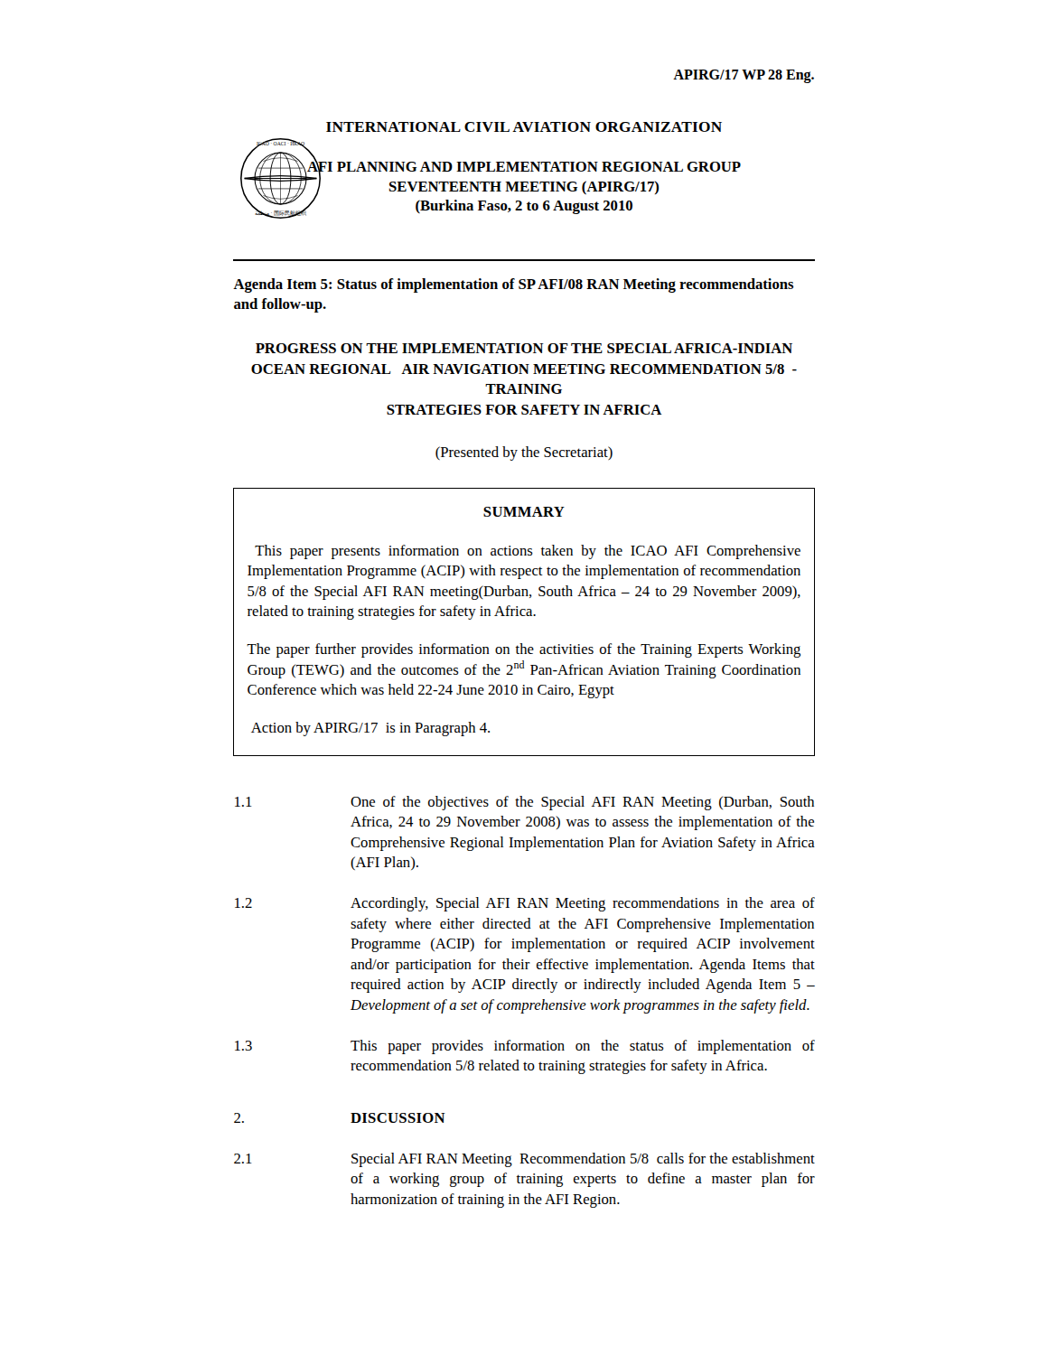APIRG/17 WP 28 Eng.
ICAO · OACI · ИКАО منظمة · 国际民航组织
INTERNATIONAL CIVIL AVIATION ORGANIZATION
AFI PLANNING AND IMPLEMENTATION REGIONAL GROUP
SEVENTEENTH MEETING (APIRG/17)
(Burkina Faso, 2 to 6 August 2010
Agenda Item 5: Status of implementation of SP AFI/08 RAN Meeting recommendations and follow-up.
PROGRESS ON THE IMPLEMENTATION OF THE SPECIAL AFRICA-INDIAN
OCEAN REGIONAL AIR NAVIGATION MEETING RECOMMENDATION 5/8 - TRAINING
STRATEGIES FOR SAFETY IN AFRICA
(Presented by the Secretariat)
SUMMARY
This paper presents information on actions taken by the ICAO AFI Comprehensive Implementation Programme (ACIP) with respect to the implementation of recommendation 5/8 of the Special AFI RAN meeting(Durban, South Africa – 24 to 29 November 2009), related to training strategies for safety in Africa.
The paper further provides information on the activities of the Training Experts Working Group (TEWG) and the outcomes of the 2nd Pan-African Aviation Training Coordination Conference which was held 22-24 June 2010 in Cairo, Egypt
Action by APIRG/17 is in Paragraph 4.
1.1 One of the objectives of the Special AFI RAN Meeting (Durban, South Africa, 24 to 29 November 2008) was to assess the implementation of the Comprehensive Regional Implementation Plan for Aviation Safety in Africa (AFI Plan).
1.2 Accordingly, Special AFI RAN Meeting recommendations in the area of safety where either directed at the AFI Comprehensive Implementation Programme (ACIP) for implementation or required ACIP involvement and/or participation for their effective implementation. Agenda Items that required action by ACIP directly or indirectly included Agenda Item 5 – Development of a set of comprehensive work programmes in the safety field.
1.3 This paper provides information on the status of implementation of recommendation 5/8 related to training strategies for safety in Africa.
2. DISCUSSION
2.1 Special AFI RAN Meeting Recommendation 5/8 calls for the establishment of a working group of training experts to define a master plan for harmonization of training in the AFI Region.